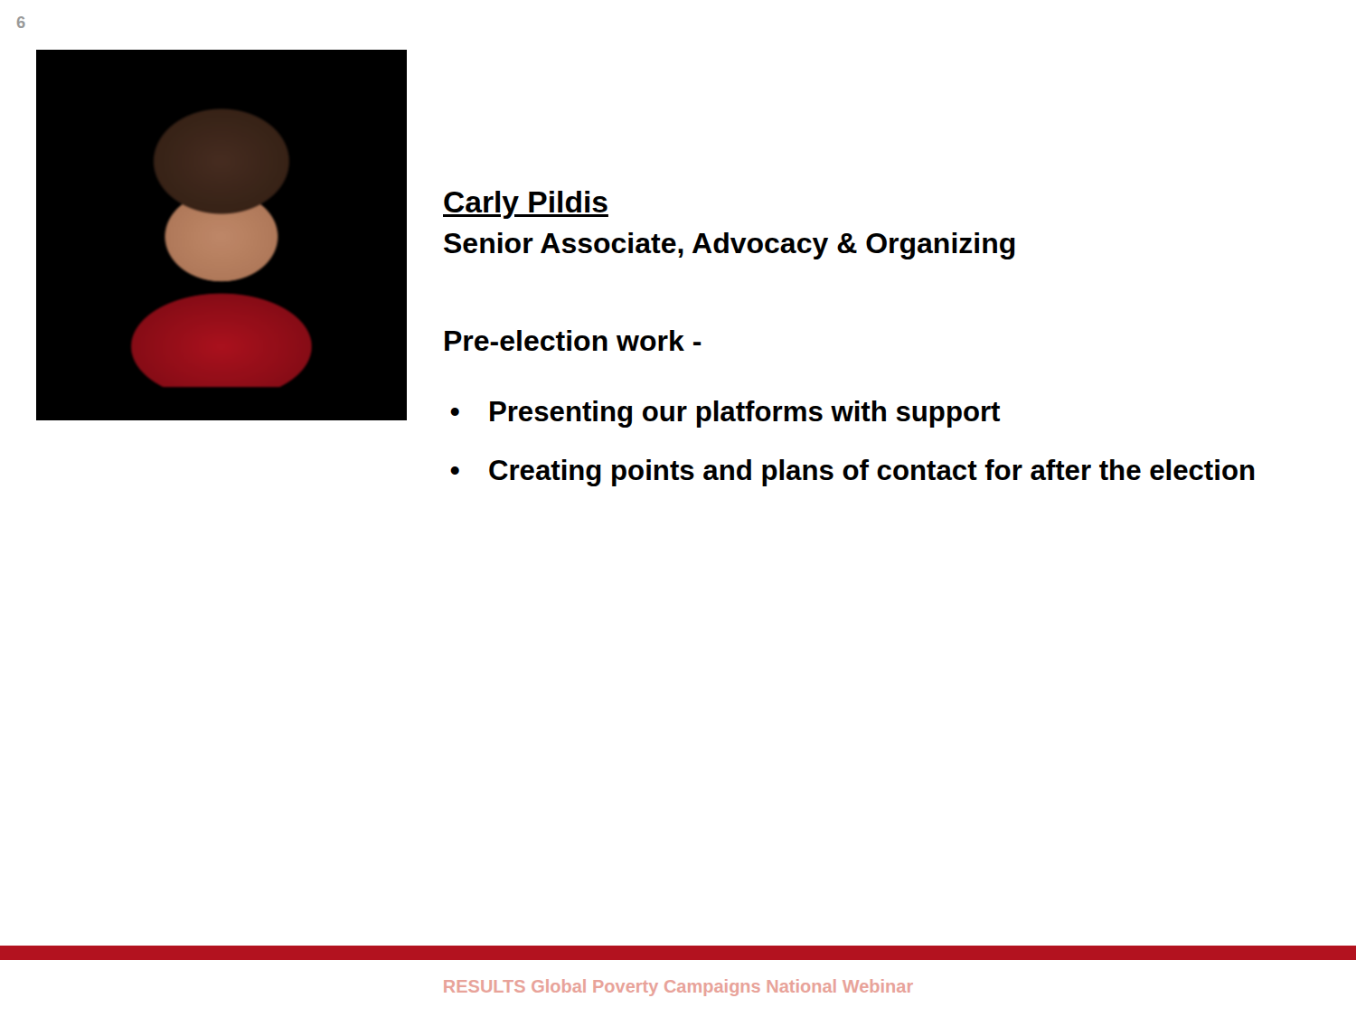6
Carly Pildis
Senior Associate, Advocacy & Organizing
Pre-election work -
Presenting our platforms with support
Creating points and plans of contact for after the election
RESULTS Global Poverty Campaigns National Webinar